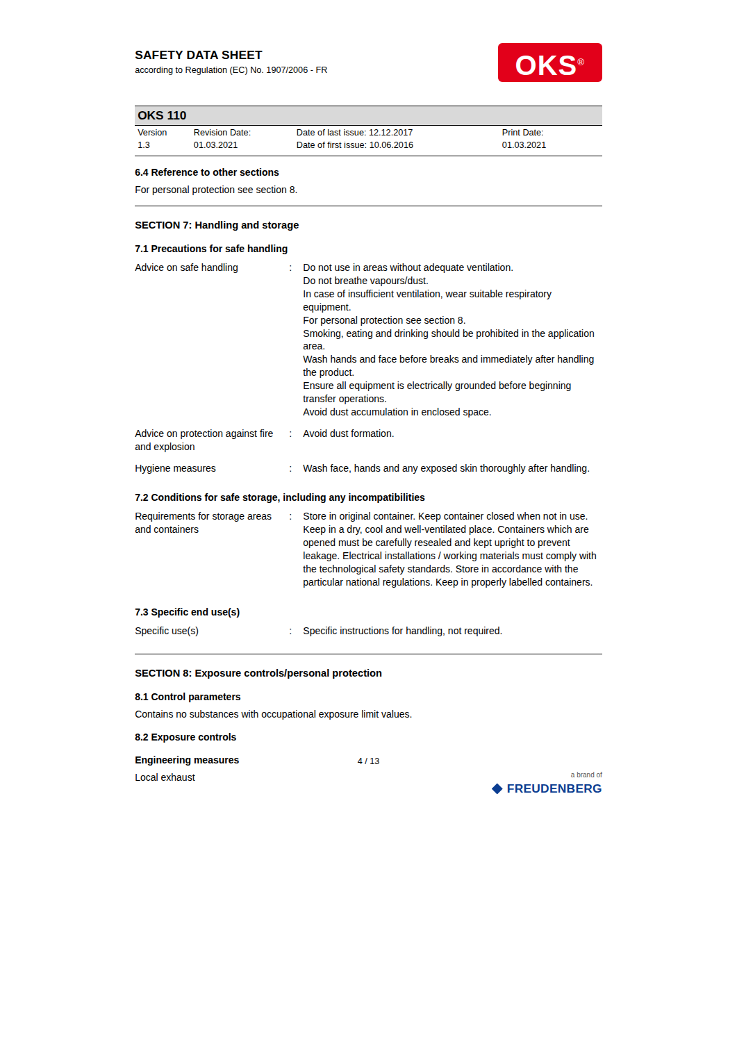SAFETY DATA SHEET
according to Regulation (EC) No. 1907/2006 - FR
OKS®
OKS 110
| Version 1.3 | Revision Date: 01.03.2021 | Date of last issue: 12.12.2017 Date of first issue: 10.06.2016 | Print Date: 01.03.2021 |
6.4 Reference to other sections
For personal protection see section 8.
SECTION 7: Handling and storage
7.1 Precautions for safe handling
| Advice on safe handling | : | Do not use in areas without adequate ventilation. Do not breathe vapours/dust. In case of insufficient ventilation, wear suitable respiratory equipment. For personal protection see section 8. Smoking, eating and drinking should be prohibited in the application area. Wash hands and face before breaks and immediately after handling the product. Ensure all equipment is electrically grounded before beginning transfer operations. Avoid dust accumulation in enclosed space. |
| Advice on protection against fire and explosion | : | Avoid dust formation. |
| Hygiene measures | : | Wash face, hands and any exposed skin thoroughly after handling. |
7.2 Conditions for safe storage, including any incompatibilities
| Requirements for storage areas and containers | : | Store in original container. Keep container closed when not in use. Keep in a dry, cool and well-ventilated place. Containers which are opened must be carefully resealed and kept upright to prevent leakage. Electrical installations / working materials must comply with the technological safety standards. Store in accordance with the particular national regulations. Keep in properly labelled containers. |
7.3 Specific end use(s)
| Specific use(s) | : | Specific instructions for handling, not required. |
SECTION 8: Exposure controls/personal protection
8.1 Control parameters
Contains no substances with occupational exposure limit values.
8.2 Exposure controls
Engineering measures
Local exhaust
4 / 13
a brand of
FREUDENBERG